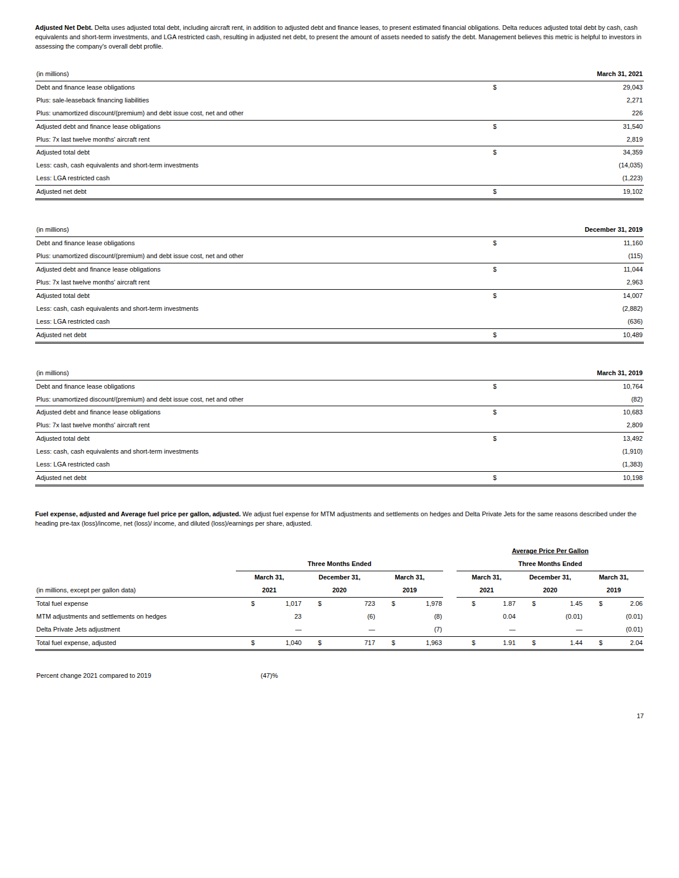Adjusted Net Debt. Delta uses adjusted total debt, including aircraft rent, in addition to adjusted debt and finance leases, to present estimated financial obligations. Delta reduces adjusted total debt by cash, cash equivalents and short-term investments, and LGA restricted cash, resulting in adjusted net debt, to present the amount of assets needed to satisfy the debt. Management believes this metric is helpful to investors in assessing the company's overall debt profile.
| (in millions) | March 31, 2021 |
| Debt and finance lease obligations | $ | 29,043 |
| Plus: sale-leaseback financing liabilities | | 2,271 |
| Plus: unamortized discount/(premium) and debt issue cost, net and other | | 226 |
| Adjusted debt and finance lease obligations | $ | 31,540 |
| Plus: 7x last twelve months' aircraft rent | | 2,819 |
| Adjusted total debt | $ | 34,359 |
| Less: cash, cash equivalents and short-term investments | | (14,035) |
| Less: LGA restricted cash | | (1,223) |
| Adjusted net debt | $ | 19,102 |
| (in millions) | December 31, 2019 |
| Debt and finance lease obligations | $ | 11,160 |
| Plus: unamortized discount/(premium) and debt issue cost, net and other | | (115) |
| Adjusted debt and finance lease obligations | $ | 11,044 |
| Plus: 7x last twelve months' aircraft rent | | 2,963 |
| Adjusted total debt | $ | 14,007 |
| Less: cash, cash equivalents and short-term investments | | (2,882) |
| Less: LGA restricted cash | | (636) |
| Adjusted net debt | $ | 10,489 |
| (in millions) | March 31, 2019 |
| Debt and finance lease obligations | $ | 10,764 |
| Plus: unamortized discount/(premium) and debt issue cost, net and other | | (82) |
| Adjusted debt and finance lease obligations | $ | 10,683 |
| Plus: 7x last twelve months' aircraft rent | | 2,809 |
| Adjusted total debt | $ | 13,492 |
| Less: cash, cash equivalents and short-term investments | | (1,910) |
| Less: LGA restricted cash | | (1,383) |
| Adjusted net debt | $ | 10,198 |
Fuel expense, adjusted and Average fuel price per gallon, adjusted. We adjust fuel expense for MTM adjustments and settlements on hedges and Delta Private Jets for the same reasons described under the heading pre-tax (loss)/income, net (loss)/ income, and diluted (loss)/earnings per share, adjusted.
| | | Average Price Per Gallon |
| | Three Months Ended | | Three Months Ended |
| | March 31, | December 31, | March 31, | | March 31, | December 31, | March 31, |
| (in millions, except per gallon data) | 2021 | 2020 | 2019 | | 2021 | 2020 | 2019 |
| Total fuel expense | $ | 1,017 | $ | 723 | $ | 1,978 | | $ | 1.87 | $ | 1.45 | $ | 2.06 |
| MTM adjustments and settlements on hedges | | 23 | | (6) | | (8) | | | 0.04 | | (0.01) | | (0.01) |
| Delta Private Jets adjustment | | — | | — | | (7) | | | — | | — | | (0.01) |
| Total fuel expense, adjusted | $ | 1,040 | $ | 717 | $ | 1,963 | | $ | 1.91 | $ | 1.44 | $ | 2.04 |
| Percent change 2021 compared to 2019 | (47)% | |
17